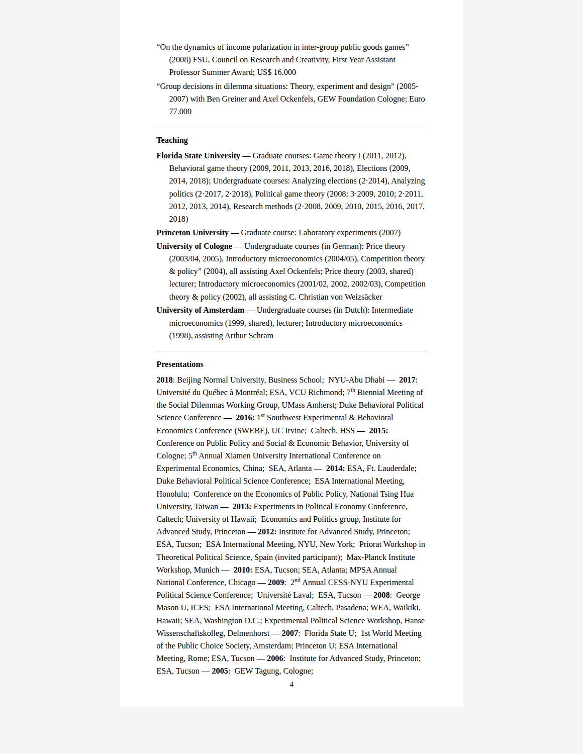“On the dynamics of income polarization in inter-group public goods games” (2008) FSU, Council on Research and Creativity, First Year Assistant Professor Summer Award; US$ 16.000
“Group decisions in dilemma situations: Theory, experiment and design” (2005-2007) with Ben Greiner and Axel Ockenfels, GEW Foundation Cologne; Euro 77.000
Teaching
Florida State University — Graduate courses: Game theory I (2011, 2012), Behavioral game theory (2009, 2011, 2013, 2016, 2018), Elections (2009, 2014, 2018); Undergraduate courses: Analyzing elections (2·2014), Analyzing politics (2·2017, 2·2018), Political game theory (2008; 3·2009, 2010; 2·2011, 2012, 2013, 2014), Research methods (2·2008, 2009, 2010, 2015, 2016, 2017, 2018)
Princeton University — Graduate course: Laboratory experiments (2007)
University of Cologne — Undergraduate courses (in German): Price theory (2003/04, 2005), Introductory microeconomics (2004/05), Competition theory & policy” (2004), all assisting Axel Ockenfels; Price theory (2003, shared) lecturer; Introductory microeconomics (2001/02, 2002, 2002/03), Competition theory & policy (2002), all assisting C. Christian von Weizsäcker
University of Amsterdam — Undergraduate courses (in Dutch): Intermediate microeconomics (1999, shared), lecturer; Introductory microeconomics (1998), assisting Arthur Schram
Presentations
2018: Beijing Normal University, Business School; NYU-Abu Dhabi — 2017: Université du Québec à Montréal; ESA, VCU Richmond; 7th Biennial Meeting of the Social Dilemmas Working Group, UMass Amherst; Duke Behavioral Political Science Conference — 2016: 1st Southwest Experimental & Behavioral Economics Conference (SWEBE), UC Irvine; Caltech, HSS — 2015: Conference on Public Policy and Social & Economic Behavior, University of Cologne; 5th Annual Xiamen University International Conference on Experimental Economics, China; SEA, Atlanta — 2014: ESA, Ft. Lauderdale; Duke Behavioral Political Science Conference; ESA International Meeting, Honolulu; Conference on the Economics of Public Policy, National Tsing Hua University, Taiwan — 2013: Experiments in Political Economy Conference, Caltech; University of Hawaii; Economics and Politics group, Institute for Advanced Study, Princeton — 2012: Institute for Advanced Study, Princeton; ESA, Tucson; ESA International Meeting, NYU, New York; Priorat Workshop in Theoretical Political Science, Spain (invited participant); Max-Planck Institute Workshop, Munich — 2010: ESA, Tucson; SEA, Atlanta; MPSA Annual National Conference, Chicago — 2009: 2nd Annual CESS-NYU Experimental Political Science Conference; Université Laval; ESA, Tucson — 2008: George Mason U, ICES; ESA International Meeting, Caltech, Pasadena; WEA, Waikiki, Hawaii; SEA, Washington D.C.; Experimental Political Science Workshop, Hanse Wissenschaftskolleg, Delmenhorst — 2007: Florida State U; 1st World Meeting of the Public Choice Society, Amsterdam; Princeton U; ESA International Meeting, Rome; ESA, Tucson — 2006: Institute for Advanced Study, Princeton; ESA, Tucson — 2005: GEW Tagung, Cologne;
4